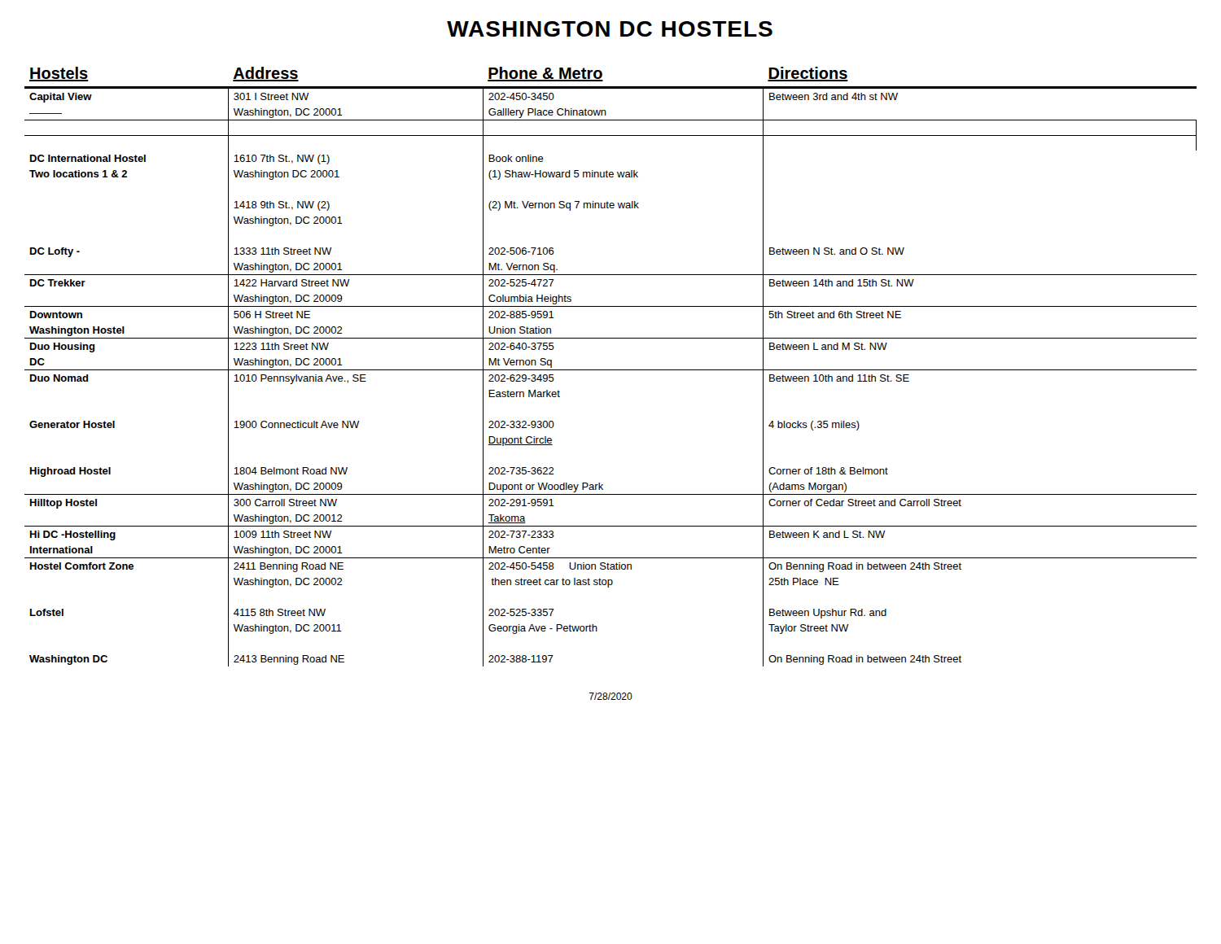WASHINGTON DC HOSTELS
| Hostels | Address | Phone & Metro | Directions |
| --- | --- | --- | --- |
| Capital View | 301 I Street NW | 202-450-3450 | Between 3rd and 4th st NW |
| | Washington, DC 20001 | Galllery Place Chinatown | |
| DC International Hostel | 1610 7th St., NW (1) | Book online | |
| Two locations 1 & 2 | Washington DC 20001 | (1) Shaw-Howard 5 minute walk | |
| | 1418 9th St., NW (2) | (2) Mt. Vernon Sq 7 minute walk | |
| | Washington, DC 20001 | | |
| DC Lofty - | 1333 11th Street NW | 202-506-7106 | Between N St. and O St. NW |
| | Washington, DC 20001 | Mt. Vernon Sq. | |
| DC Trekker | 1422 Harvard Street NW | 202-525-4727 | Between 14th and 15th St. NW |
| | Washington, DC 20009 | Columbia Heights | |
| Downtown | 506 H Street NE | 202-885-9591 | 5th Street and 6th Street NE |
| Washington Hostel | Washington, DC 20002 | Union Station | |
| Duo Housing | 1223 11th Sreet NW | 202-640-3755 | Between L and M St. NW |
| DC | Washington, DC 20001 | Mt Vernon Sq | |
| Duo Nomad | 1010 Pennsylvania Ave., SE | 202-629-3495 | Between 10th and 11th St. SE |
| | | Eastern Market | |
| Generator Hostel | 1900 Connecticult Ave NW | 202-332-9300 | 4 blocks (.35 miles) |
| | | Dupont Circle | |
| Highroad Hostel | 1804 Belmont Road NW | 202-735-3622 | Corner of 18th & Belmont |
| | Washington, DC 20009 | Dupont or Woodley Park | (Adams Morgan) |
| Hilltop Hostel | 300 Carroll Street NW | 202-291-9591 | Corner of Cedar Street and Carroll Street |
| | Washington, DC 20012 | Takoma | |
| Hi DC -Hostelling | 1009 11th Street NW | 202-737-2333 | Between K and L St. NW |
| International | Washington, DC 20001 | Metro Center | |
| Hostel Comfort Zone | 2411 Benning Road NE | 202-450-5458 Union Station | On Benning Road in between 24th Street |
| | Washington, DC 20002 | then street car to last stop | 25th Place NE |
| Lofstel | 4115 8th Street NW | 202-525-3357 | Between Upshur Rd. and |
| | Washington, DC 20011 | Georgia Ave - Petworth | Taylor Street NW |
| Washington DC | 2413 Benning Road NE | 202-388-1197 | On Benning Road in between 24th Street |
7/28/2020